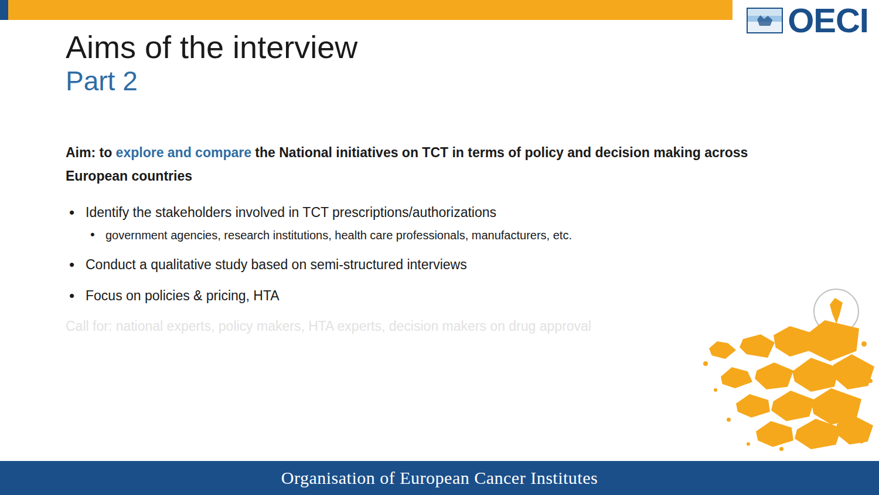OECI
Aims of the interview
Part 2
Aim: to explore and compare the National initiatives on TCT in terms of policy and decision making across European countries
Identify the stakeholders involved in TCT prescriptions/authorizations
government agencies, research institutions, health care professionals, manufacturers, etc.
Conduct a qualitative study based on semi-structured interviews
Focus on policies & pricing, HTA
Call for: national experts, policy makers, HTA experts, decision makers on drug approval
Organisation of European Cancer Institutes